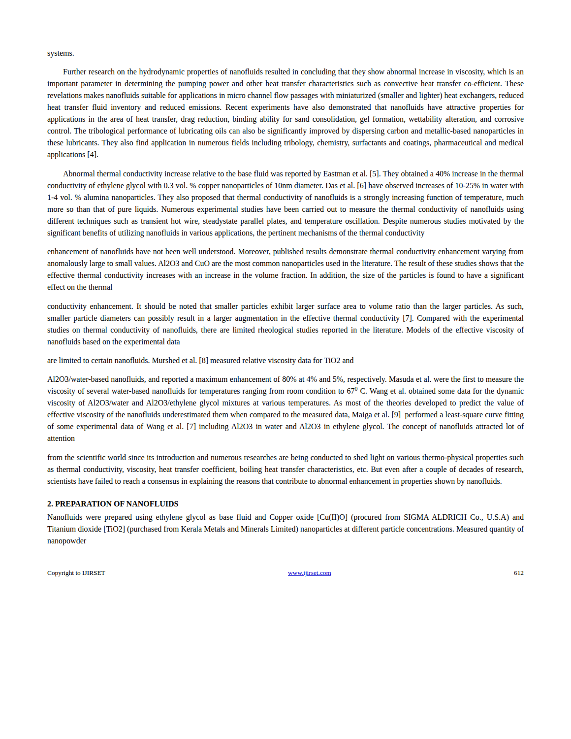systems.
Further research on the hydrodynamic properties of nanofluids resulted in concluding that they show abnormal increase in viscosity, which is an important parameter in determining the pumping power and other heat transfer characteristics such as convective heat transfer co-efficient. These revelations makes nanofluids suitable for applications in micro channel flow passages with miniaturized (smaller and lighter) heat exchangers, reduced heat transfer fluid inventory and reduced emissions. Recent experiments have also demonstrated that nanofluids have attractive properties for applications in the area of heat transfer, drag reduction, binding ability for sand consolidation, gel formation, wettability alteration, and corrosive control. The tribological performance of lubricating oils can also be significantly improved by dispersing carbon and metallic-based nanoparticles in these lubricants. They also find application in numerous fields including tribology, chemistry, surfactants and coatings, pharmaceutical and medical applications [4].
Abnormal thermal conductivity increase relative to the base fluid was reported by Eastman et al. [5]. They obtained a 40% increase in the thermal conductivity of ethylene glycol with 0.3 vol. % copper nanoparticles of 10nm diameter. Das et al. [6] have observed increases of 10-25% in water with 1-4 vol. % alumina nanoparticles. They also proposed that thermal conductivity of nanofluids is a strongly increasing function of temperature, much more so than that of pure liquids. Numerous experimental studies have been carried out to measure the thermal conductivity of nanofluids using different techniques such as transient hot wire, steadystate parallel plates, and temperature oscillation. Despite numerous studies motivated by the significant benefits of utilizing nanofluids in various applications, the pertinent mechanisms of the thermal conductivity
enhancement of nanofluids have not been well understood. Moreover, published results demonstrate thermal conductivity enhancement varying from anomalously large to small values. Al2O3 and CuO are the most common nanoparticles used in the literature. The result of these studies shows that the effective thermal conductivity increases with an increase in the volume fraction. In addition, the size of the particles is found to have a significant effect on the thermal
conductivity enhancement. It should be noted that smaller particles exhibit larger surface area to volume ratio than the larger particles. As such, smaller particle diameters can possibly result in a larger augmentation in the effective thermal conductivity [7]. Compared with the experimental studies on thermal conductivity of nanofluids, there are limited rheological studies reported in the literature. Models of the effective viscosity of nanofluids based on the experimental data
are limited to certain nanofluids. Murshed et al. [8] measured relative viscosity data for TiO2 and
Al2O3/water-based nanofluids, and reported a maximum enhancement of 80% at 4% and 5%, respectively. Masuda et al. were the first to measure the viscosity of several water-based nanofluids for temperatures ranging from room condition to 670 C. Wang et al. obtained some data for the dynamic viscosity of Al2O3/water and Al2O3/ethylene glycol mixtures at various temperatures. As most of the theories developed to predict the value of effective viscosity of the nanofluids underestimated them when compared to the measured data, Maiga et al. [9] performed a least-square curve fitting of some experimental data of Wang et al. [7] including Al2O3 in water and Al2O3 in ethylene glycol. The concept of nanofluids attracted lot of attention
from the scientific world since its introduction and numerous researches are being conducted to shed light on various thermo-physical properties such as thermal conductivity, viscosity, heat transfer coefficient, boiling heat transfer characteristics, etc. But even after a couple of decades of research, scientists have failed to reach a consensus in explaining the reasons that contribute to abnormal enhancement in properties shown by nanofluids.
2. PREPARATION OF NANOFLUIDS
Nanofluids were prepared using ethylene glycol as base fluid and Copper oxide [Cu(II)O] (procured from SIGMA ALDRICH Co., U.S.A) and Titanium dioxide [TiO2] (purchased from Kerala Metals and Minerals Limited) nanoparticles at different particle concentrations. Measured quantity of nanopowder
Copyright to IJIRSET
www.ijirset.com
612